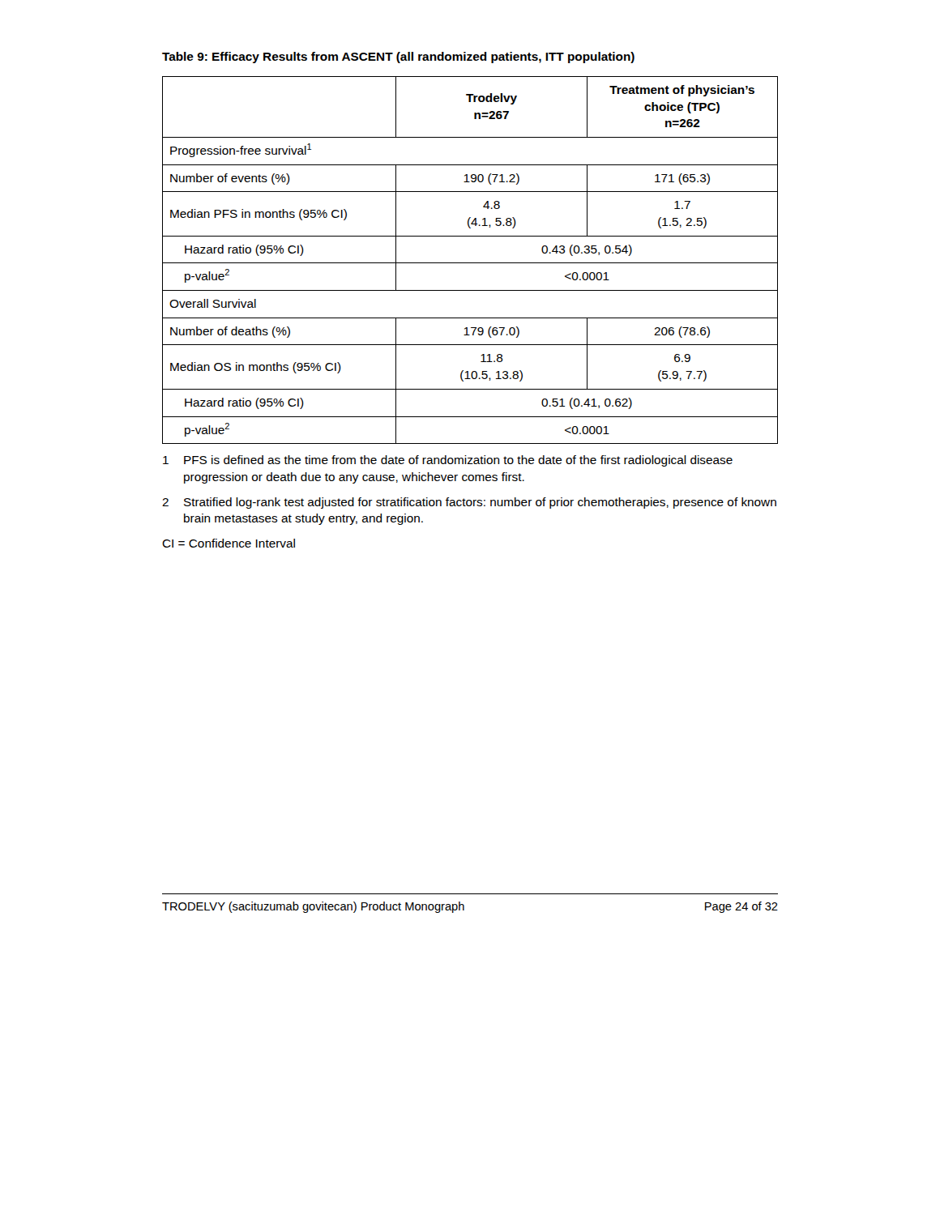Table 9: Efficacy Results from ASCENT (all randomized patients, ITT population)
| | Trodelvy n=267 | Treatment of physician’s choice (TPC) n=262 |
| --- | --- | --- |
| Progression-free survival 1 |
| Number of events (%) | 190 (71.2) | 171 (65.3) |
| Median PFS in months (95% CI) | 4.8 (4.1, 5.8) | 1.7 (1.5, 2.5) |
| Hazard ratio (95% CI) | 0.43 (0.35, 0.54) |
| p-value 2 | <0.0001 |
| Overall Survival |
| Number of deaths (%) | 179 (67.0) | 206 (78.6) |
| Median OS in months (95% CI) | 11.8 (10.5, 13.8) | 6.9 (5.9, 7.7) |
| Hazard ratio (95% CI) | 0.51 (0.41, 0.62) |
| p-value 2 | <0.0001 |
PFS is defined as the time from the date of randomization to the date of the first radiological disease progression or death due to any cause, whichever comes first.
Stratified log-rank test adjusted for stratification factors: number of prior chemotherapies, presence of known brain metastases at study entry, and region.
CI = Confidence Interval
TRODELVY (sacituzumab govitecan) Product Monograph
Page 24 of 32